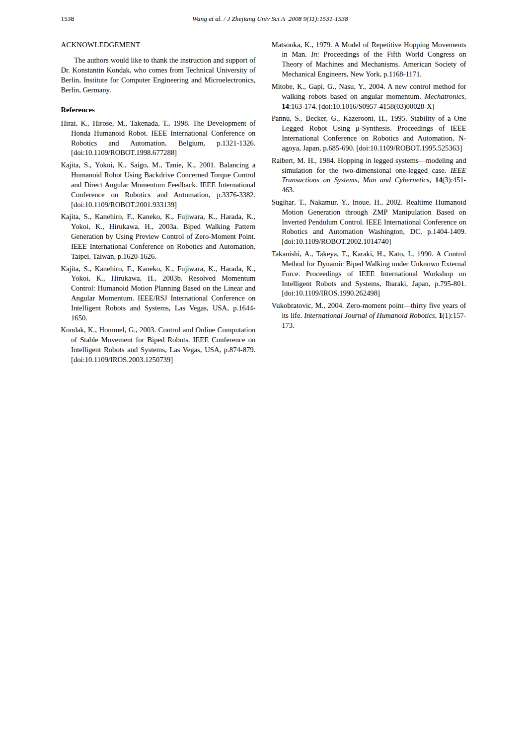1538 Wang et al. / J Zhejiang Univ Sci A 2008 9(11):1531-1538
Acknowledgement
The authors would like to thank the instruction and support of Dr. Konstantin Kondak, who comes from Technical University of Berlin, Institute for Computer Engineering and Microelectronics, Berlin, Germany.
References
Hirai, K., Hirose, M., Takenada, T., 1998. The Development of Honda Humanoid Robot. IEEE International Conference on Robotics and Automation, Belgium, p.1321-1326. [doi:10.1109/ROBOT.1998.677288]
Kajita, S., Yokoi, K., Saigo, M., Tanie, K., 2001. Balancing a Humanoid Robot Using Backdrive Concerned Torque Control and Direct Angular Momentum Feedback. IEEE International Conference on Robotics and Automation, p.3376-3382. [doi:10.1109/ROBOT.2001.933139]
Kajita, S., Kanehiro, F., Kaneko, K., Fujiwara, K., Harada, K., Yokoi, K., Hirukawa, H., 2003a. Biped Walking Pattern Generation by Using Preview Control of Zero-Moment Point. IEEE International Conference on Robotics and Automation, Taipei, Taiwan, p.1620-1626.
Kajita, S., Kanehiro, F., Kaneko, K., Fujiwara, K., Harada, K., Yokoi, K., Hirukawa, H., 2003b. Resolved Momentum Control: Humanoid Motion Planning Based on the Linear and Angular Momentum. IEEE/RSJ International Conference on Intelligent Robots and Systems, Las Vegas, USA, p.1644-1650.
Kondak, K., Hommel, G., 2003. Control and Online Computation of Stable Movement for Biped Robots. IEEE Conference on Intelligent Robots and Systems, Las Vegas, USA, p.874-879. [doi:10.1109/IROS.2003.1250739]
Matsouka, K., 1979. A Model of Repetitive Hopping Movements in Man. In: Proceedings of the Fifth World Congress on Theory of Machines and Mechanisms. American Society of Mechanical Engineers, New York, p.1168-1171.
Mitobe, K., Gapi, G., Nasu, Y., 2004. A new control method for walking robots based on angular momentum. Mechatronics, 14:163-174. [doi:10.1016/S0957-4158(03)00028-X]
Pannu, S., Becker, G., Kazerooni, H., 1995. Stability of a One Legged Robot Using μ-Synthesis. Proceedings of IEEE International Conference on Robotics and Automation, N-agoya, Japan, p.685-690. [doi:10.1109/ROBOT.1995.525363]
Raibert, M. H., 1984. Hopping in legged systems—modeling and simulation for the two-dimensional one-legged case. IEEE Transactions on Systems, Man and Cybernetics, 14(3):451-463.
Sugihar, T., Nakamur, Y., Inoue, H., 2002. Realtime Humanoid Motion Generation through ZMP Manipulation Based on Inverted Pendulum Control. IEEE International Conference on Robotics and Automation Washington, DC, p.1404-1409. [doi:10.1109/ROBOT.2002.1014740]
Takanishi, A., Takeya, T., Karaki, H., Kato, I., 1990. A Control Method for Dynamic Biped Walking under Unknown External Force. Proceedings of IEEE International Workshop on Intelligent Robots and Systems, Ibaraki, Japan, p.795-801. [doi:10.1109/IROS.1990.262498]
Vukobratovic, M., 2004. Zero-moment point—thirty five years of its life. International Journal of Humanoid Robotics, 1(1):157-173.